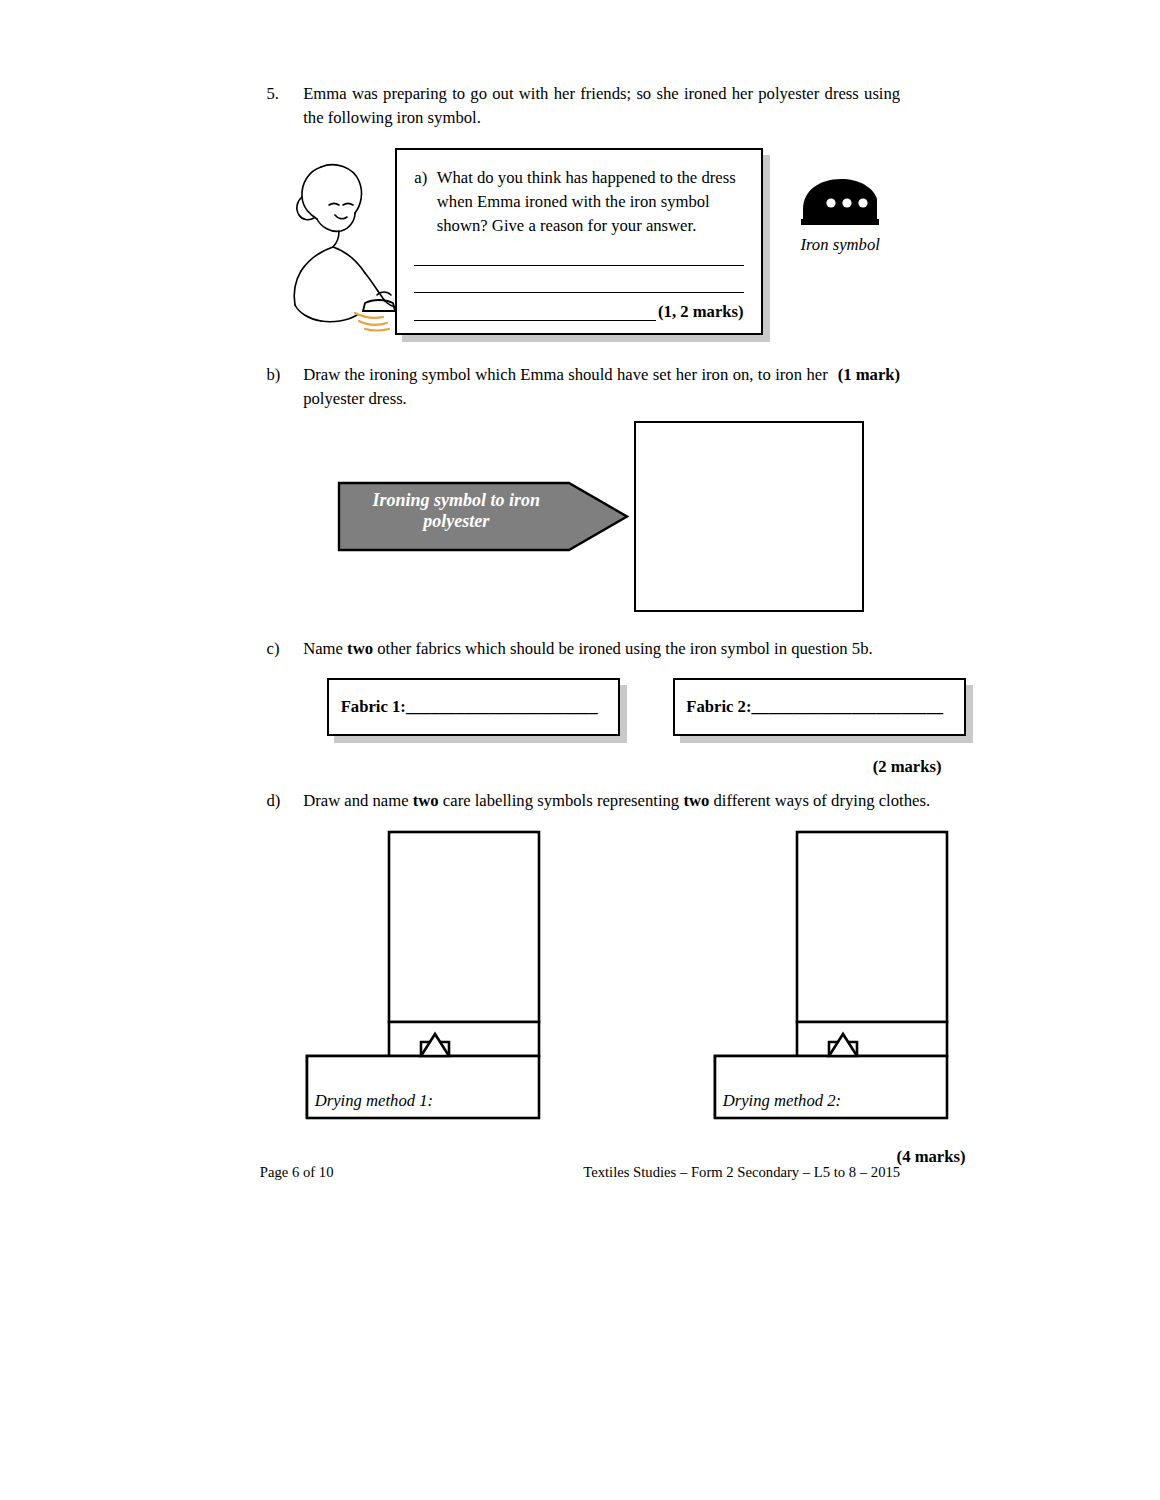5.
Emma was preparing to go out with her friends; so she ironed her polyester dress using the following iron symbol.
a) What do you think has happened to the dress when Emma ironed with the iron symbol shown? Give a reason for your answer.
(1, 2 marks)
Iron symbol
b)
(1 mark) Draw the ironing symbol which Emma should have set her iron on, to iron her polyester dress.
Ironing symbol to iron polyester
c)
Name two other fabrics which should be ironed using the iron symbol in question 5b.
Fabric 1:_______________________
Fabric 2:_______________________
(2 marks)
d)
Draw and name two care labelling symbols representing two different ways of drying clothes.
Drying method 1:
Drying method 2:
(4 marks)
Page 6 of 10 Textiles Studies – Form 2 Secondary – L5 to 8 – 2015